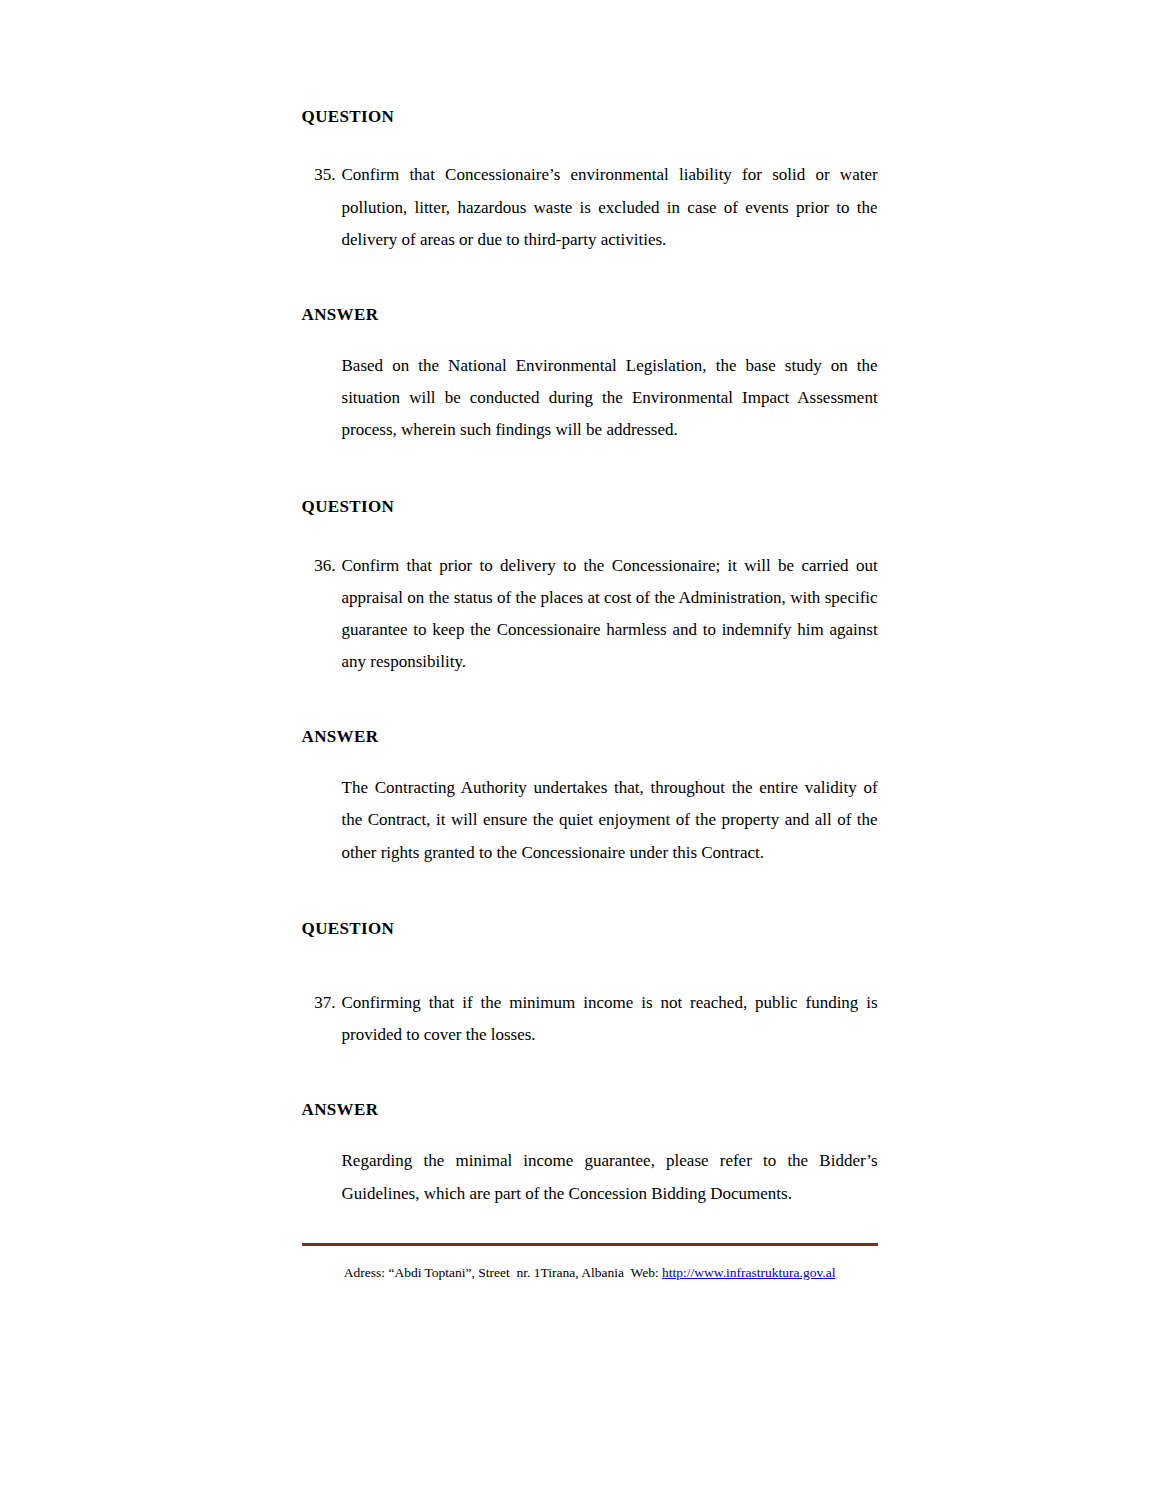QUESTION
35. Confirm that Concessionaire’s environmental liability for solid or water pollution, litter, hazardous waste is excluded in case of events prior to the delivery of areas or due to third-party activities.
ANSWER
Based on the National Environmental Legislation, the base study on the situation will be conducted during the Environmental Impact Assessment process, wherein such findings will be addressed.
QUESTION
36. Confirm that prior to delivery to the Concessionaire; it will be carried out appraisal on the status of the places at cost of the Administration, with specific guarantee to keep the Concessionaire harmless and to indemnify him against any responsibility.
ANSWER
The Contracting Authority undertakes that, throughout the entire validity of the Contract, it will ensure the quiet enjoyment of the property and all of the other rights granted to the Concessionaire under this Contract.
QUESTION
37. Confirming that if the minimum income is not reached, public funding is provided to cover the losses.
ANSWER
Regarding the minimal income guarantee, please refer to the Bidder’s Guidelines, which are part of the Concession Bidding Documents.
Adress: “Abdi Toptani”, Street nr. 1Tirana, Albania Web: http://www.infrastruktura.gov.al